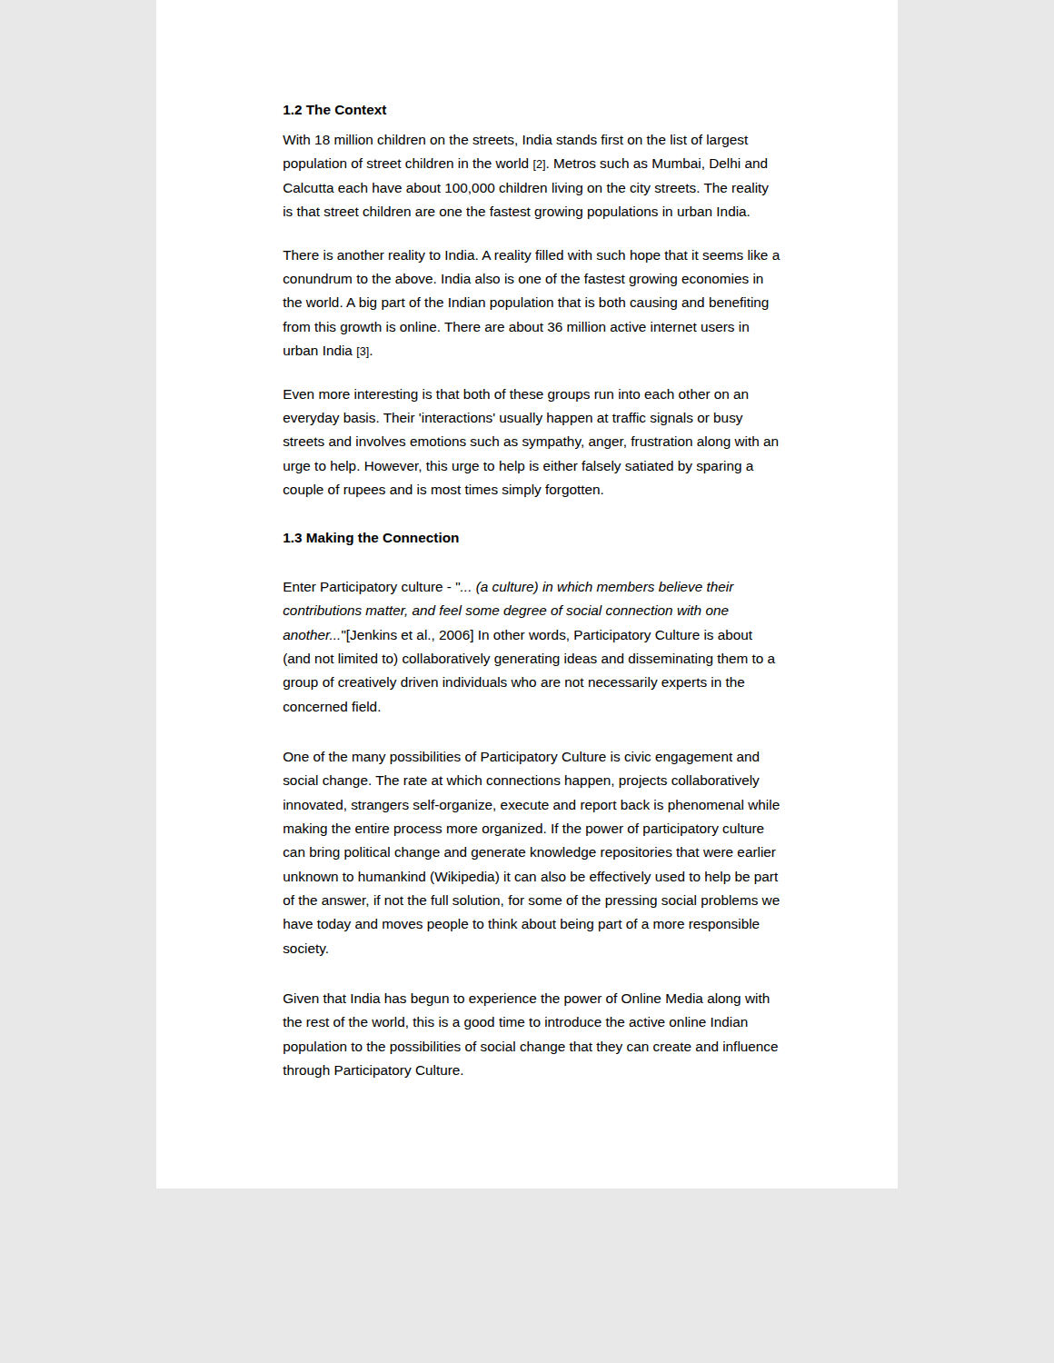1.2 The Context
With 18 million children on the streets, India stands first on the list of largest population of street children in the world [2]. Metros such as Mumbai, Delhi and Calcutta each have about 100,000 children living on the city streets. The reality is that street children are one the fastest growing populations in urban India.
There is another reality to India. A reality filled with such hope that it seems like a conundrum to the above. India also is one of the fastest growing economies in the world. A big part of the Indian population that is both causing and benefiting from this growth is online. There are about 36 million active internet users in urban India [3].
Even more interesting is that both of these groups run into each other on an everyday basis. Their 'interactions' usually happen at traffic signals or busy streets and involves emotions such as sympathy, anger, frustration along with an urge to help. However, this urge to help is either falsely satiated by sparing a couple of rupees and is most times simply forgotten.
1.3 Making the Connection
Enter Participatory culture - "... (a culture) in which members believe their contributions matter, and feel some degree of social connection with one another..."[Jenkins et al., 2006] In other words, Participatory Culture is about (and not limited to) collaboratively generating ideas and disseminating them to a group of creatively driven individuals who are not necessarily experts in the concerned field.
One of the many possibilities of Participatory Culture is civic engagement and social change. The rate at which connections happen, projects collaboratively innovated, strangers self-organize, execute and report back is phenomenal while making the entire process more organized. If the power of participatory culture can bring political change and generate knowledge repositories that were earlier unknown to humankind (Wikipedia) it can also be effectively used to help be part of the answer, if not the full solution, for some of the pressing social problems we have today and moves people to think about being part of a more responsible society.
Given that India has begun to experience the power of Online Media along with the rest of the world, this is a good time to introduce the active online Indian population to the possibilities of social change that they can create and influence through Participatory Culture.